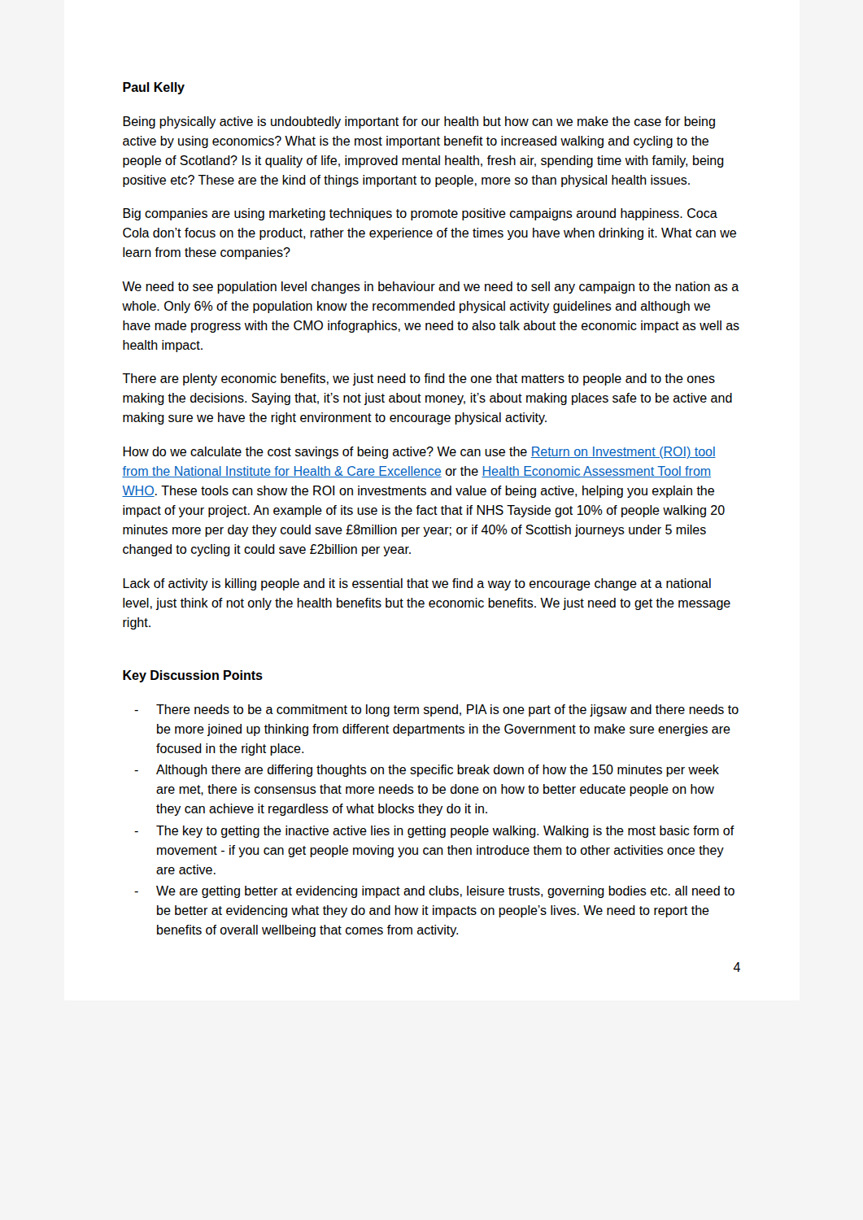Paul Kelly
Being physically active is undoubtedly important for our health but how can we make the case for being active by using economics? What is the most important benefit to increased walking and cycling to the people of Scotland? Is it quality of life, improved mental health, fresh air, spending time with family, being positive etc? These are the kind of things important to people, more so than physical health issues.
Big companies are using marketing techniques to promote positive campaigns around happiness. Coca Cola don’t focus on the product, rather the experience of the times you have when drinking it. What can we learn from these companies?
We need to see population level changes in behaviour and we need to sell any campaign to the nation as a whole. Only 6% of the population know the recommended physical activity guidelines and although we have made progress with the CMO infographics, we need to also talk about the economic impact as well as health impact.
There are plenty economic benefits, we just need to find the one that matters to people and to the ones making the decisions. Saying that, it’s not just about money, it’s about making places safe to be active and making sure we have the right environment to encourage physical activity.
How do we calculate the cost savings of being active? We can use the Return on Investment (ROI) tool from the National Institute for Health & Care Excellence or the Health Economic Assessment Tool from WHO. These tools can show the ROI on investments and value of being active, helping you explain the impact of your project. An example of its use is the fact that if NHS Tayside got 10% of people walking 20 minutes more per day they could save £8million per year; or if 40% of Scottish journeys under 5 miles changed to cycling it could save £2billion per year.
Lack of activity is killing people and it is essential that we find a way to encourage change at a national level, just think of not only the health benefits but the economic benefits. We just need to get the message right.
Key Discussion Points
There needs to be a commitment to long term spend, PIA is one part of the jigsaw and there needs to be more joined up thinking from different departments in the Government to make sure energies are focused in the right place.
Although there are differing thoughts on the specific break down of how the 150 minutes per week are met, there is consensus that more needs to be done on how to better educate people on how they can achieve it regardless of what blocks they do it in.
The key to getting the inactive active lies in getting people walking. Walking is the most basic form of movement - if you can get people moving you can then introduce them to other activities once they are active.
We are getting better at evidencing impact and clubs, leisure trusts, governing bodies etc. all need to be better at evidencing what they do and how it impacts on people’s lives. We need to report the benefits of overall wellbeing that comes from activity.
4